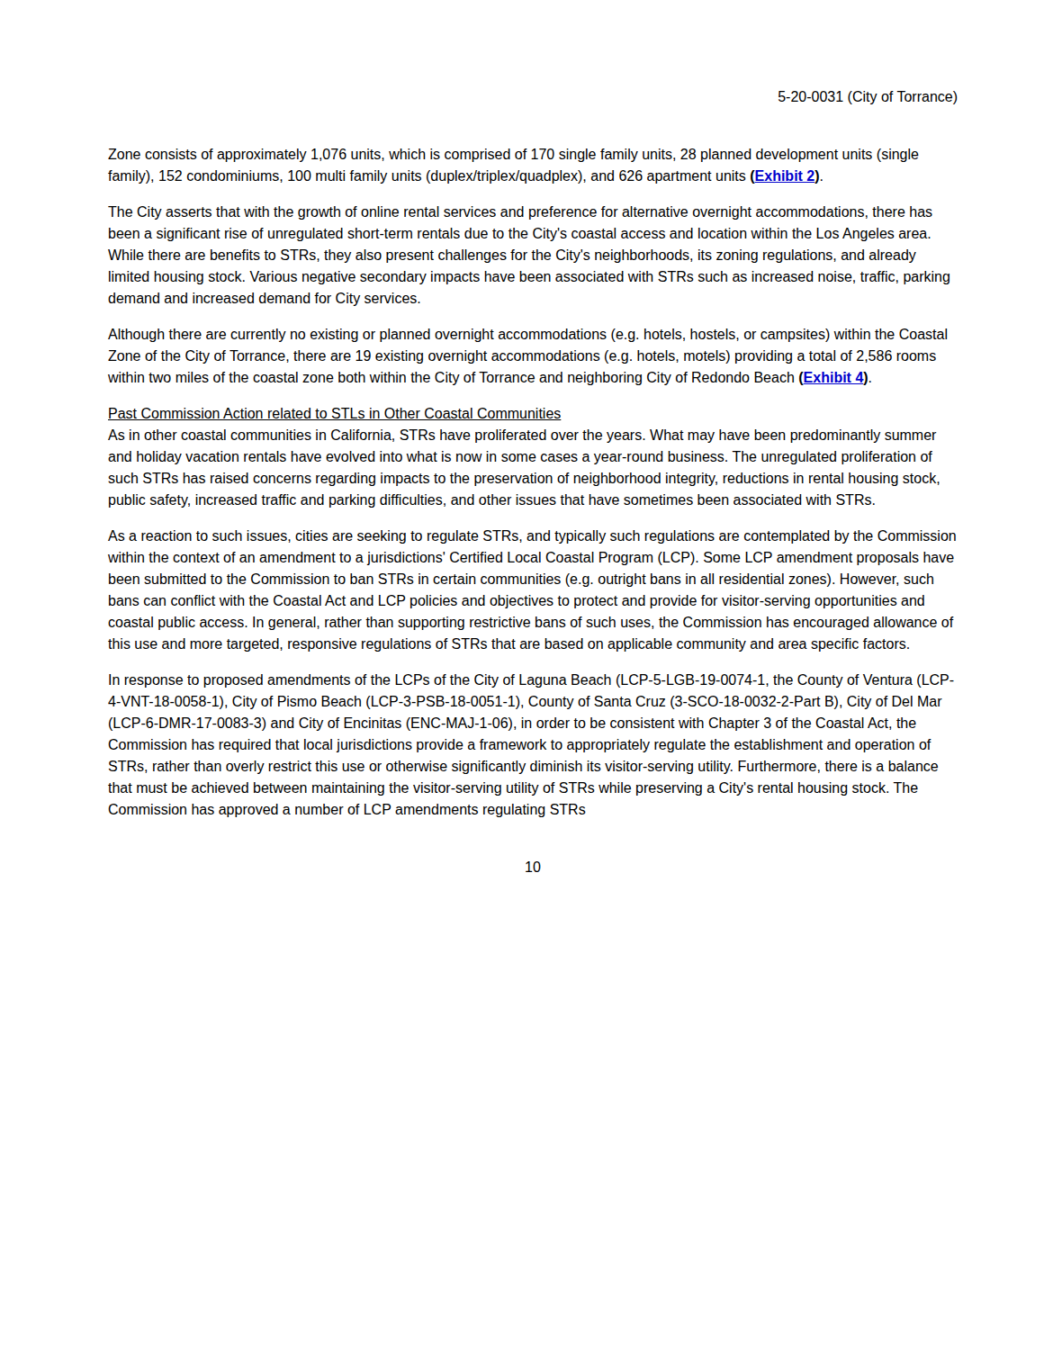5-20-0031 (City of Torrance)
Zone consists of approximately 1,076 units, which is comprised of 170 single family units, 28 planned development units (single family), 152 condominiums, 100 multi family units (duplex/triplex/quadplex), and 626 apartment units (Exhibit 2).
The City asserts that with the growth of online rental services and preference for alternative overnight accommodations, there has been a significant rise of unregulated short-term rentals due to the City's coastal access and location within the Los Angeles area. While there are benefits to STRs, they also present challenges for the City's neighborhoods, its zoning regulations, and already limited housing stock. Various negative secondary impacts have been associated with STRs such as increased noise, traffic, parking demand and increased demand for City services.
Although there are currently no existing or planned overnight accommodations (e.g. hotels, hostels, or campsites) within the Coastal Zone of the City of Torrance, there are 19 existing overnight accommodations (e.g. hotels, motels) providing a total of 2,586 rooms within two miles of the coastal zone both within the City of Torrance and neighboring City of Redondo Beach (Exhibit 4).
Past Commission Action related to STLs in Other Coastal Communities
As in other coastal communities in California, STRs have proliferated over the years. What may have been predominantly summer and holiday vacation rentals have evolved into what is now in some cases a year-round business. The unregulated proliferation of such STRs has raised concerns regarding impacts to the preservation of neighborhood integrity, reductions in rental housing stock, public safety, increased traffic and parking difficulties, and other issues that have sometimes been associated with STRs.
As a reaction to such issues, cities are seeking to regulate STRs, and typically such regulations are contemplated by the Commission within the context of an amendment to a jurisdictions' Certified Local Coastal Program (LCP). Some LCP amendment proposals have been submitted to the Commission to ban STRs in certain communities (e.g. outright bans in all residential zones). However, such bans can conflict with the Coastal Act and LCP policies and objectives to protect and provide for visitor-serving opportunities and coastal public access. In general, rather than supporting restrictive bans of such uses, the Commission has encouraged allowance of this use and more targeted, responsive regulations of STRs that are based on applicable community and area specific factors.
In response to proposed amendments of the LCPs of the City of Laguna Beach (LCP-5-LGB-19-0074-1, the County of Ventura (LCP-4-VNT-18-0058-1), City of Pismo Beach (LCP-3-PSB-18-0051-1), County of Santa Cruz (3-SCO-18-0032-2-Part B), City of Del Mar (LCP-6-DMR-17-0083-3) and City of Encinitas (ENC-MAJ-1-06), in order to be consistent with Chapter 3 of the Coastal Act, the Commission has required that local jurisdictions provide a framework to appropriately regulate the establishment and operation of STRs, rather than overly restrict this use or otherwise significantly diminish its visitor-serving utility. Furthermore, there is a balance that must be achieved between maintaining the visitor-serving utility of STRs while preserving a City's rental housing stock. The Commission has approved a number of LCP amendments regulating STRs
10